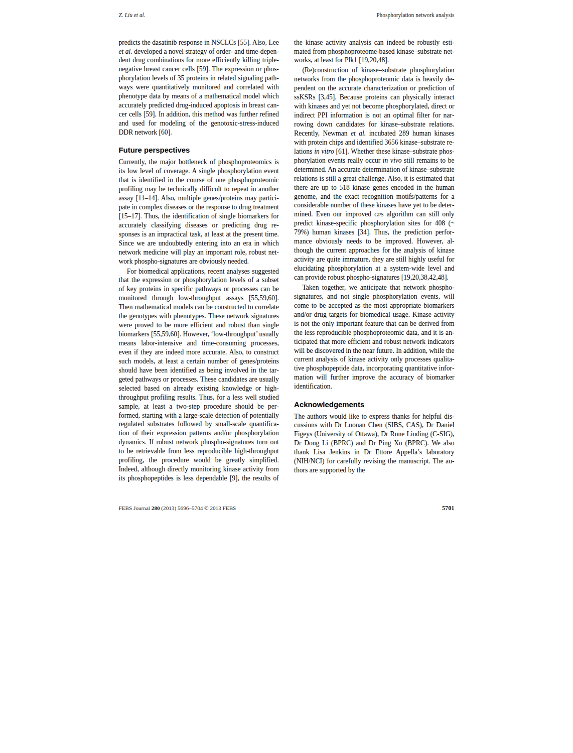Z. Liu et al.
Phosphorylation network analysis
predicts the dasatinib response in NSCLCs [55]. Also, Lee et al. developed a novel strategy of order- and time-dependent drug combinations for more efficiently killing triple-negative breast cancer cells [59]. The expression or phosphorylation levels of 35 proteins in related signaling pathways were quantitatively monitored and correlated with phenotype data by means of a mathematical model which accurately predicted drug-induced apoptosis in breast cancer cells [59]. In addition, this method was further refined and used for modeling of the genotoxic-stress-induced DDR network [60].
Future perspectives
Currently, the major bottleneck of phosphoproteomics is its low level of coverage. A single phosphorylation event that is identified in the course of one phosphoproteomic profiling may be technically difficult to repeat in another assay [11–14]. Also, multiple genes/proteins may participate in complex diseases or the response to drug treatment [15–17]. Thus, the identification of single biomarkers for accurately classifying diseases or predicting drug responses is an impractical task, at least at the present time. Since we are undoubtedly entering into an era in which network medicine will play an important role, robust network phospho-signatures are obviously needed.
For biomedical applications, recent analyses suggested that the expression or phosphorylation levels of a subset of key proteins in specific pathways or processes can be monitored through low-throughput assays [55,59,60]. Then mathematical models can be constructed to correlate the genotypes with phenotypes. These network signatures were proved to be more efficient and robust than single biomarkers [55,59,60]. However, ‘low-throughput’ usually means labor-intensive and time-consuming processes, even if they are indeed more accurate. Also, to construct such models, at least a certain number of genes/proteins should have been identified as being involved in the targeted pathways or processes. These candidates are usually selected based on already existing knowledge or high-throughput profiling results. Thus, for a less well studied sample, at least a two-step procedure should be performed, starting with a large-scale detection of potentially regulated substrates followed by small-scale quantification of their expression patterns and/or phosphorylation dynamics. If robust network phospho-signatures turn out to be retrievable from less reproducible high-throughput profiling, the procedure would be greatly simplified. Indeed, although directly monitoring kinase activity from its phosphopeptides is less dependable [9], the results of the kinase activity analysis can indeed be robustly estimated from phosphoproteome-based kinase–substrate networks, at least for Plk1 [19,20,48].
(Re)construction of kinase–substrate phosphorylation networks from the phosphoproteomic data is heavily dependent on the accurate characterization or prediction of ssKSRs [3,45]. Because proteins can physically interact with kinases and yet not become phosphorylated, direct or indirect PPI information is not an optimal filter for narrowing down candidates for kinase–substrate relations. Recently, Newman et al. incubated 289 human kinases with protein chips and identified 3656 kinase–substrate relations in vitro [61]. Whether these kinase–substrate phosphorylation events really occur in vivo still remains to be determined. An accurate determination of kinase–substrate relations is still a great challenge. Also, it is estimated that there are up to 518 kinase genes encoded in the human genome, and the exact recognition motifs/patterns for a considerable number of these kinases have yet to be determined. Even our improved gps algorithm can still only predict kinase-specific phosphorylation sites for 408 (~ 79%) human kinases [34]. Thus, the prediction performance obviously needs to be improved. However, although the current approaches for the analysis of kinase activity are quite immature, they are still highly useful for elucidating phosphorylation at a system-wide level and can provide robust phospho-signatures [19,20,38,42,48].
Taken together, we anticipate that network phospho-signatures, and not single phosphorylation events, will come to be accepted as the most appropriate biomarkers and/or drug targets for biomedical usage. Kinase activity is not the only important feature that can be derived from the less reproducible phosphoproteomic data, and it is anticipated that more efficient and robust network indicators will be discovered in the near future. In addition, while the current analysis of kinase activity only processes qualitative phosphopeptide data, incorporating quantitative information will further improve the accuracy of biomarker identification.
Acknowledgements
The authors would like to express thanks for helpful discussions with Dr Luonan Chen (SIBS, CAS), Dr Daniel Figeys (University of Ottawa), Dr Rune Linding (C-SIG), Dr Dong Li (BPRC) and Dr Ping Xu (BPRC). We also thank Lisa Jenkins in Dr Ettore Appella’s laboratory (NIH/NCI) for carefully revising the manuscript. The authors are supported by the
FEBS Journal 280 (2013) 5696–5704 © 2013 FEBS
5701